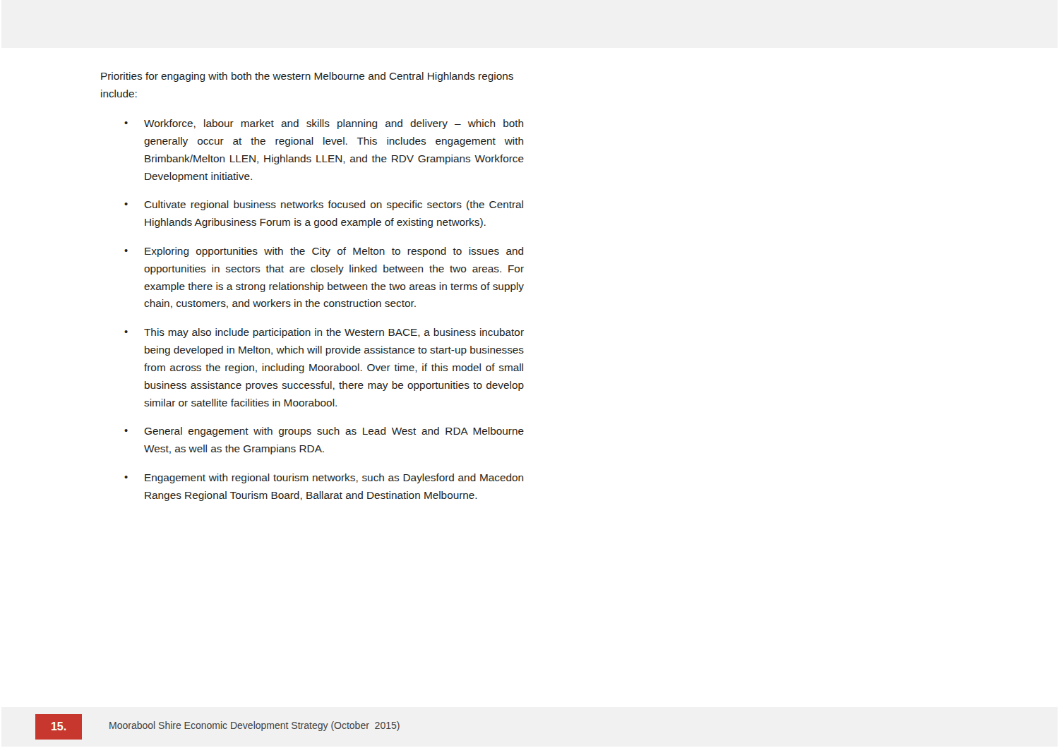Priorities for engaging with both the western Melbourne and Central Highlands regions include:
Workforce, labour market and skills planning and delivery – which both generally occur at the regional level. This includes engagement with Brimbank/Melton LLEN, Highlands LLEN, and the RDV Grampians Workforce Development initiative.
Cultivate regional business networks focused on specific sectors (the Central Highlands Agribusiness Forum is a good example of existing networks).
Exploring opportunities with the City of Melton to respond to issues and opportunities in sectors that are closely linked between the two areas. For example there is a strong relationship between the two areas in terms of supply chain, customers, and workers in the construction sector.
This may also include participation in the Western BACE, a business incubator being developed in Melton, which will provide assistance to start-up businesses from across the region, including Moorabool. Over time, if this model of small business assistance proves successful, there may be opportunities to develop similar or satellite facilities in Moorabool.
General engagement with groups such as Lead West and RDA Melbourne West, as well as the Grampians RDA.
Engagement with regional tourism networks, such as Daylesford and Macedon Ranges Regional Tourism Board, Ballarat and Destination Melbourne.
15.
Moorabool Shire Economic Development Strategy (October 2015)